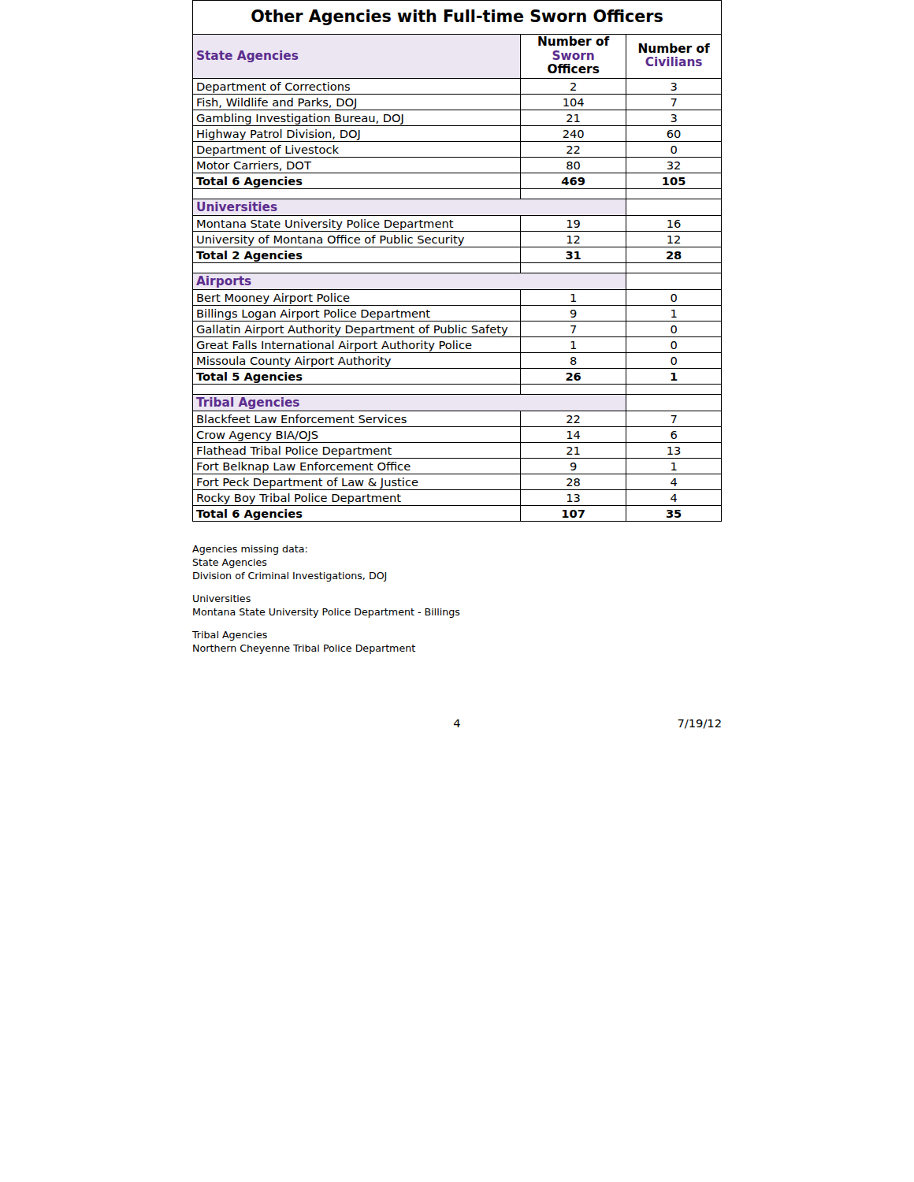| Other Agencies with Full-time Sworn Officers |
| State Agencies | Number of Sworn Officers | Number of Civilians |
| Department of Corrections | 2 | 3 |
| Fish, Wildlife and Parks, DOJ | 104 | 7 |
| Gambling Investigation Bureau, DOJ | 21 | 3 |
| Highway Patrol Division, DOJ | 240 | 60 |
| Department of Livestock | 22 | 0 |
| Motor Carriers, DOT | 80 | 32 |
| Total 6 Agencies | 469 | 105 |
| Universities | |
| Montana State University Police Department | 19 | 16 |
| University of Montana Office of Public Security | 12 | 12 |
| Total 2 Agencies | 31 | 28 |
| Airports | |
| Bert Mooney Airport Police | 1 | 0 |
| Billings Logan Airport Police Department | 9 | 1 |
| Gallatin Airport Authority Department of Public Safety | 7 | 0 |
| Great Falls International Airport Authority Police | 1 | 0 |
| Missoula County Airport Authority | 8 | 0 |
| Total 5 Agencies | 26 | 1 |
| Tribal Agencies | |
| Blackfeet Law Enforcement Services | 22 | 7 |
| Crow Agency BIA/OJS | 14 | 6 |
| Flathead Tribal Police Department | 21 | 13 |
| Fort Belknap Law Enforcement Office | 9 | 1 |
| Fort Peck Department of Law & Justice | 28 | 4 |
| Rocky Boy Tribal Police Department | 13 | 4 |
| Total 6 Agencies | 107 | 35 |
Agencies missing data:
State Agencies
Division of Criminal Investigations, DOJ
Universities
Montana State University Police Department - Billings
Tribal Agencies
Northern Cheyenne Tribal Police Department
4
7/19/12